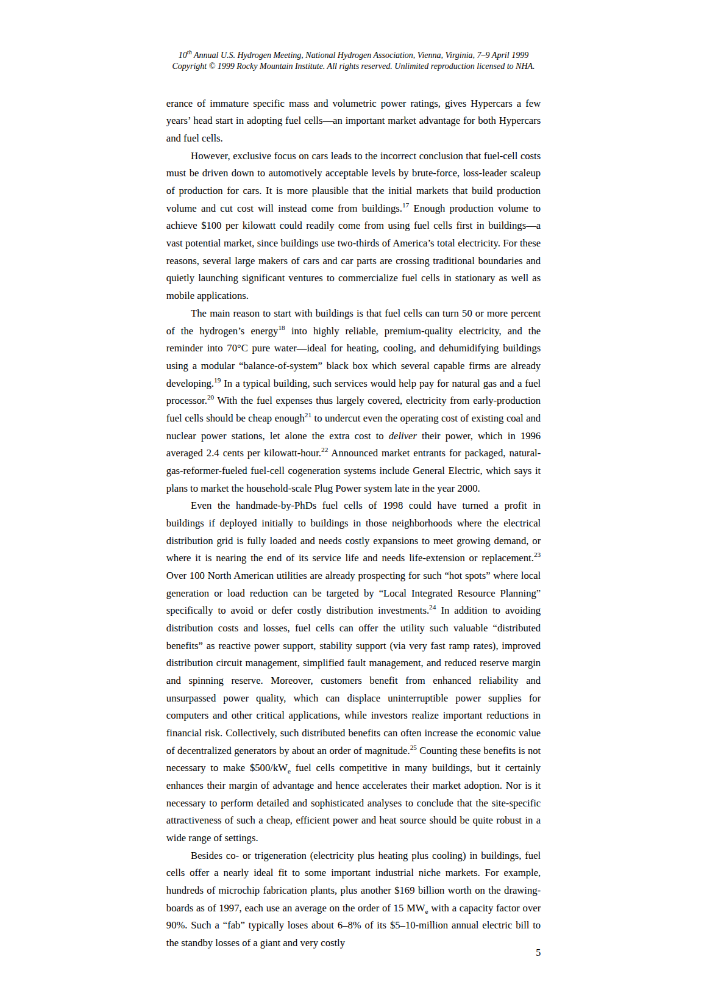10th Annual U.S. Hydrogen Meeting, National Hydrogen Association, Vienna, Virginia, 7–9 April 1999
Copyright © 1999 Rocky Mountain Institute. All rights reserved. Unlimited reproduction licensed to NHA.
erance of immature specific mass and volumetric power ratings, gives Hypercars a few years’ head start in adopting fuel cells—an important market advantage for both Hypercars and fuel cells.
However, exclusive focus on cars leads to the incorrect conclusion that fuel-cell costs must be driven down to automotively acceptable levels by brute-force, loss-leader scaleup of production for cars. It is more plausible that the initial markets that build production volume and cut cost will instead come from buildings.17 Enough production volume to achieve $100 per kilowatt could readily come from using fuel cells first in buildings—a vast potential market, since buildings use two-thirds of America’s total electricity. For these reasons, several large makers of cars and car parts are crossing traditional boundaries and quietly launching significant ventures to commercialize fuel cells in stationary as well as mobile applications.
The main reason to start with buildings is that fuel cells can turn 50 or more percent of the hydrogen’s energy18 into highly reliable, premium-quality electricity, and the reminder into 70°C pure water—ideal for heating, cooling, and dehumidifying buildings using a modular “balance-of-system” black box which several capable firms are already developing.19 In a typical building, such services would help pay for natural gas and a fuel processor.20 With the fuel expenses thus largely covered, electricity from early-production fuel cells should be cheap enough21 to undercut even the operating cost of existing coal and nuclear power stations, let alone the extra cost to deliver their power, which in 1996 averaged 2.4 cents per kilowatt-hour.22 Announced market entrants for packaged, natural-gas-reformer-fueled fuel-cell cogeneration systems include General Electric, which says it plans to market the household-scale Plug Power system late in the year 2000.
Even the handmade-by-PhDs fuel cells of 1998 could have turned a profit in buildings if deployed initially to buildings in those neighborhoods where the electrical distribution grid is fully loaded and needs costly expansions to meet growing demand, or where it is nearing the end of its service life and needs life-extension or replacement.23 Over 100 North American utilities are already prospecting for such “hot spots” where local generation or load reduction can be targeted by “Local Integrated Resource Planning” specifically to avoid or defer costly distribution investments.24 In addition to avoiding distribution costs and losses, fuel cells can offer the utility such valuable “distributed benefits” as reactive power support, stability support (via very fast ramp rates), improved distribution circuit management, simplified fault management, and reduced reserve margin and spinning reserve. Moreover, customers benefit from enhanced reliability and unsurpassed power quality, which can displace uninterruptible power supplies for computers and other critical applications, while investors realize important reductions in financial risk. Collectively, such distributed benefits can often increase the economic value of decentralized generators by about an order of magnitude.25 Counting these benefits is not necessary to make $500/kWe fuel cells competitive in many buildings, but it certainly enhances their margin of advantage and hence accelerates their market adoption. Nor is it necessary to perform detailed and sophisticated analyses to conclude that the site-specific attractiveness of such a cheap, efficient power and heat source should be quite robust in a wide range of settings.
Besides co- or trigeneration (electricity plus heating plus cooling) in buildings, fuel cells offer a nearly ideal fit to some important industrial niche markets. For example, hundreds of microchip fabrication plants, plus another $169 billion worth on the drawing-boards as of 1997, each use an average on the order of 15 MWe with a capacity factor over 90%. Such a “fab” typically loses about 6–8% of its $5–10-million annual electric bill to the standby losses of a giant and very costly
5